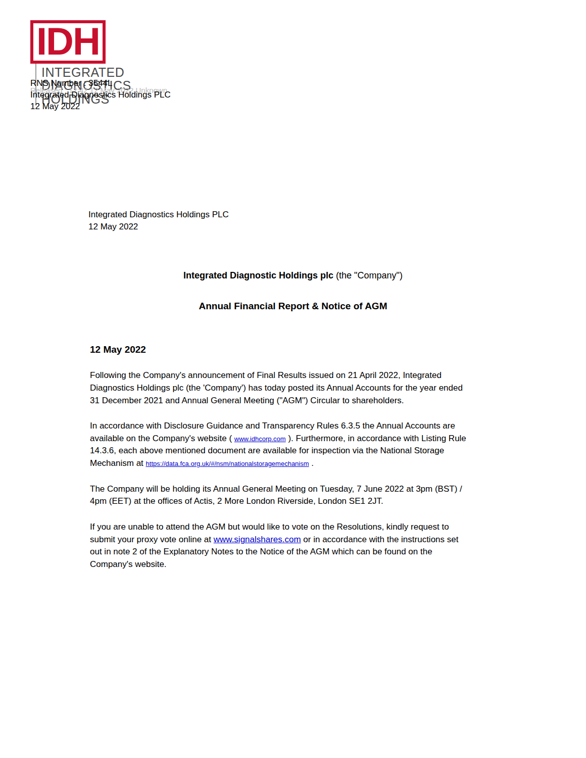IDH INTEGRATED
DIAGNOSTICS
HOLDINGS
Released : 12:42 12 May 2022 Unknown
RNS Number : 3544L
Integrated Diagnostics Holdings PLC
12 May 2022
Integrated Diagnostics Holdings PLC
12 May 2022
Integrated Diagnostic Holdings plc (the "Company")
Annual Financial Report & Notice of AGM
12 May 2022
Following the Company's announcement of Final Results issued on 21 April 2022, Integrated
Diagnostics Holdings plc (the 'Company') has today posted its Annual Accounts for the year ended
31 December 2021 and Annual General Meeting ("AGM") Circular to shareholders.
In accordance with Disclosure Guidance and Transparency Rules 6.3.5 the Annual Accounts are
available on the Company's website ( www.idhcorp.com ). Furthermore, in accordance with Listing Rule
14.3.6, each above mentioned document are available for inspection via the National Storage
Mechanism at https://data.fca.org.uk/#/nsm/nationalstoragemechanism .
The Company will be holding its Annual General Meeting on Tuesday, 7 June 2022 at 3pm (BST) /
4pm (EET) at the offices of Actis, 2 More London Riverside, London SE1 2JT.
If you are unable to attend the AGM but would like to vote on the Resolutions, kindly request to
submit your proxy vote online at www.signalshares.com or in accordance with the instructions set
out in note 2 of the Explanatory Notes to the Notice of the AGM which can be found on the
Company's website.